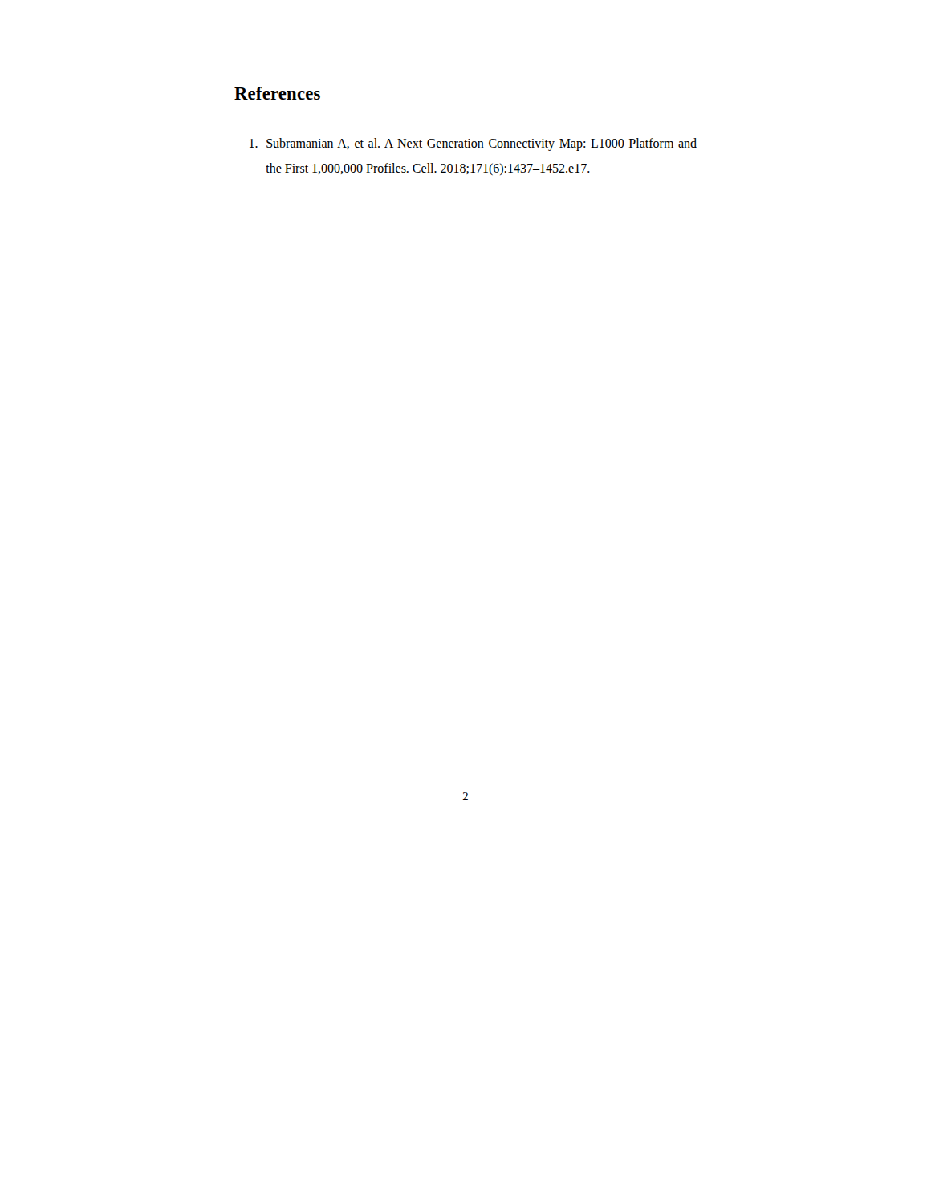References
Subramanian A, et al. A Next Generation Connectivity Map: L1000 Platform and the First 1,000,000 Profiles. Cell. 2018;171(6):1437–1452.e17.
2